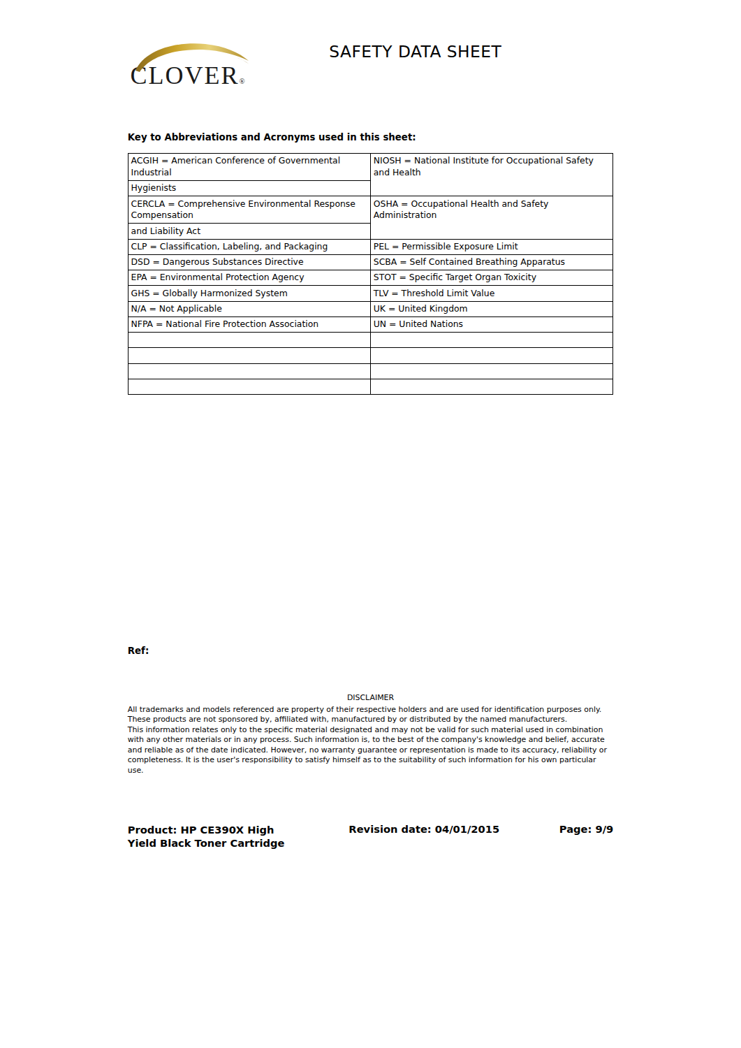CLOVER®
SAFETY DATA SHEET
Key to Abbreviations and Acronyms used in this sheet:
| ACGIH = American Conference of Governmental Industrial | NIOSH = National Institute for Occupational Safety and Health |
| Hygienists |
| CERCLA = Comprehensive Environmental Response Compensation | OSHA = Occupational Health and Safety Administration |
| and Liability Act |
| CLP = Classification, Labeling, and Packaging | PEL = Permissible Exposure Limit |
| DSD = Dangerous Substances Directive | SCBA = Self Contained Breathing Apparatus |
| EPA = Environmental Protection Agency | STOT = Specific Target Organ Toxicity |
| GHS = Globally Harmonized System | TLV = Threshold Limit Value |
| N/A = Not Applicable | UK = United Kingdom |
| NFPA = National Fire Protection Association | UN = United Nations |
Ref:
DISCLAIMER
All trademarks and models referenced are property of their respective holders and are used for identification purposes only.
These products are not sponsored by, affiliated with, manufactured by or distributed by the named manufacturers.
This information relates only to the specific material designated and may not be valid for such material used in combination with any other materials or in any process. Such information is, to the best of the company's knowledge and belief, accurate and reliable as of the date indicated. However, no warranty guarantee or representation is made to its accuracy, reliability or completeness. It is the user's responsibility to satisfy himself as to the suitability of such information for his own particular use.
Product: HP CE390X High Yield Black Toner Cartridge
Revision date: 04/01/2015
Page: 9/9